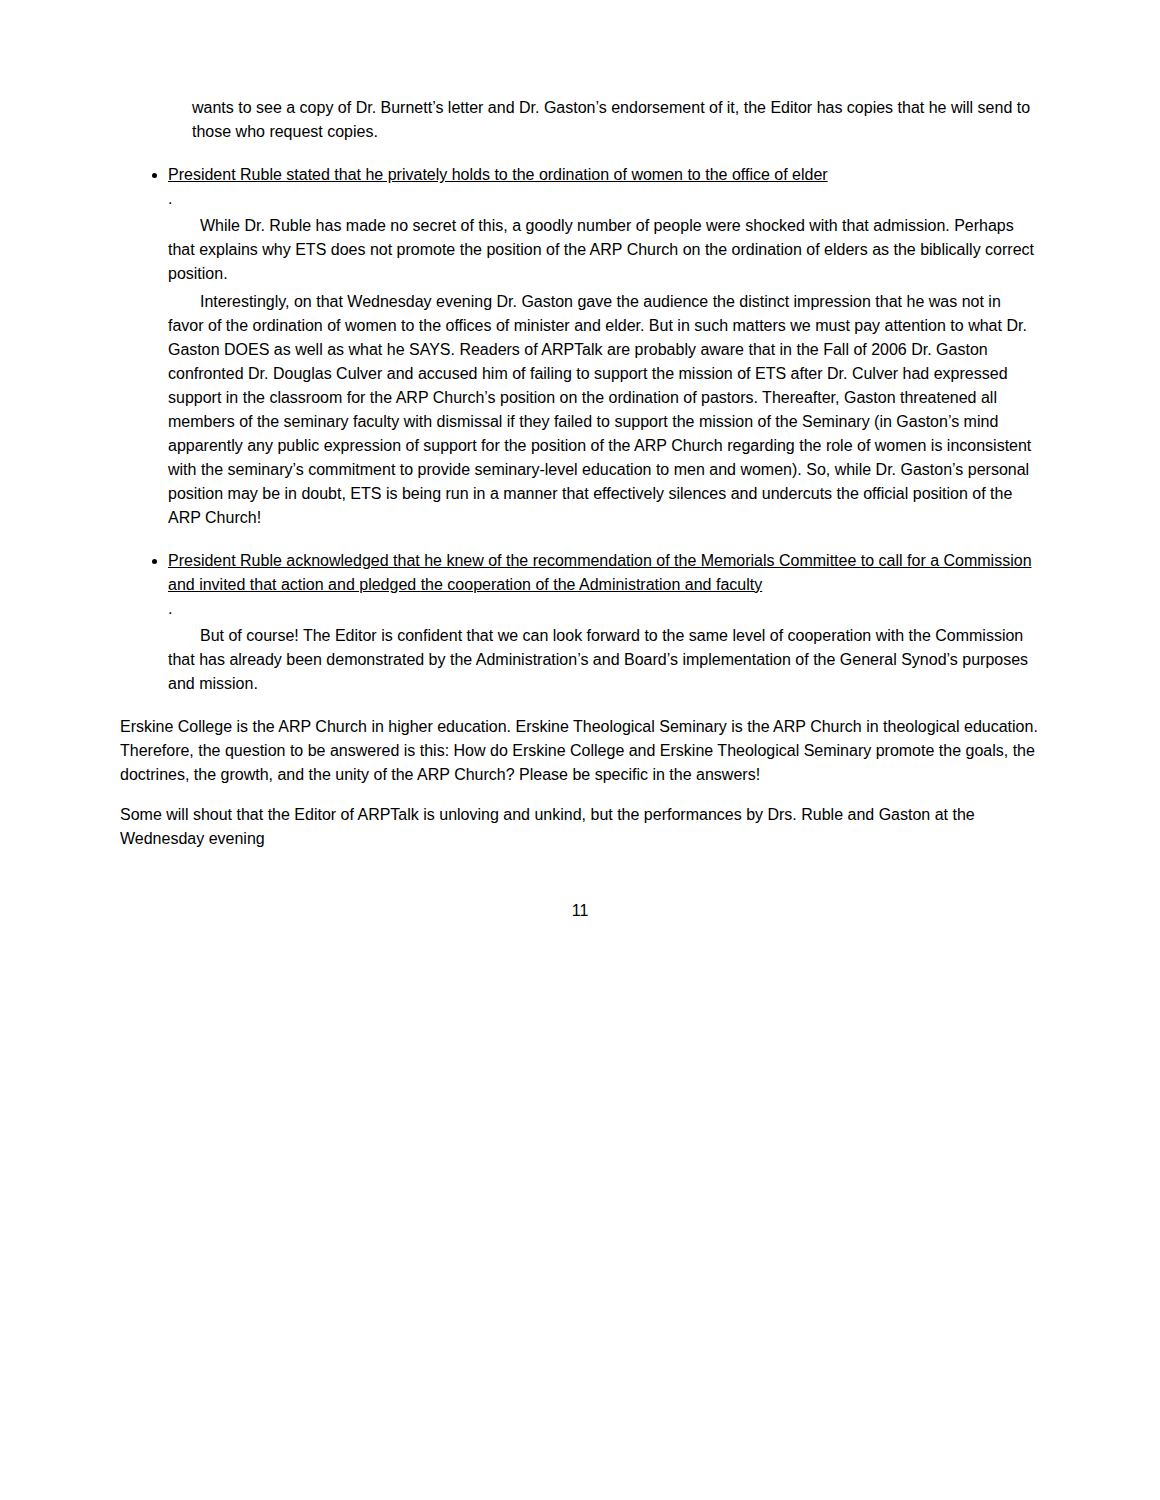wants to see a copy of Dr. Burnett’s letter and Dr. Gaston’s endorsement of it, the Editor has copies that he will send to those who request copies.
President Ruble stated that he privately holds to the ordination of women to the office of elder
.
While Dr. Ruble has made no secret of this, a goodly number of people were shocked with that admission. Perhaps that explains why ETS does not promote the position of the ARP Church on the ordination of elders as the biblically correct position.
Interestingly, on that Wednesday evening Dr. Gaston gave the audience the distinct impression that he was not in favor of the ordination of women to the offices of minister and elder. But in such matters we must pay attention to what Dr. Gaston DOES as well as what he SAYS. Readers of ARPTalk are probably aware that in the Fall of 2006 Dr. Gaston confronted Dr. Douglas Culver and accused him of failing to support the mission of ETS after Dr. Culver had expressed support in the classroom for the ARP Church’s position on the ordination of pastors. Thereafter, Gaston threatened all members of the seminary faculty with dismissal if they failed to support the mission of the Seminary (in Gaston’s mind apparently any public expression of support for the position of the ARP Church regarding the role of women is inconsistent with the seminary’s commitment to provide seminary-level education to men and women). So, while Dr. Gaston’s personal position may be in doubt, ETS is being run in a manner that effectively silences and undercuts the official position of the ARP Church!
President Ruble acknowledged that he knew of the recommendation of the Memorials Committee to call for a Commission and invited that action and pledged the cooperation of the Administration and faculty
.
But of course! The Editor is confident that we can look forward to the same level of cooperation with the Commission that has already been demonstrated by the Administration’s and Board’s implementation of the General Synod’s purposes and mission.
Erskine College is the ARP Church in higher education. Erskine Theological Seminary is the ARP Church in theological education. Therefore, the question to be answered is this: How do Erskine College and Erskine Theological Seminary promote the goals, the doctrines, the growth, and the unity of the ARP Church? Please be specific in the answers!
Some will shout that the Editor of ARPTalk is unloving and unkind, but the performances by Drs. Ruble and Gaston at the Wednesday evening
11